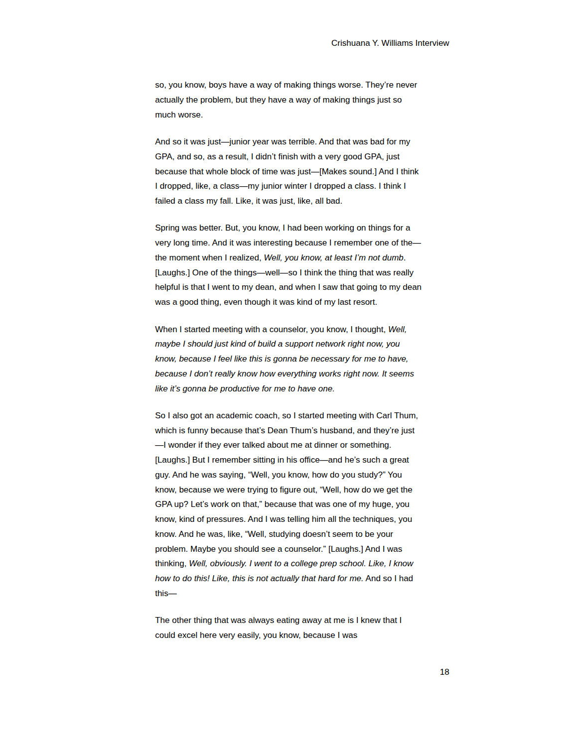Crishuana Y. Williams Interview
so, you know, boys have a way of making things worse. They’re never actually the problem, but they have a way of making things just so much worse.
And so it was just—junior year was terrible. And that was bad for my GPA, and so, as a result, I didn’t finish with a very good GPA, just because that whole block of time was just—[Makes sound.] And I think I dropped, like, a class—my junior winter I dropped a class. I think I failed a class my fall. Like, it was just, like, all bad.
Spring was better. But, you know, I had been working on things for a very long time. And it was interesting because I remember one of the—the moment when I realized, Well, you know, at least I’m not dumb. [Laughs.] One of the things—well—so I think the thing that was really helpful is that I went to my dean, and when I saw that going to my dean was a good thing, even though it was kind of my last resort.
When I started meeting with a counselor, you know, I thought, Well, maybe I should just kind of build a support network right now, you know, because I feel like this is gonna be necessary for me to have, because I don’t really know how everything works right now. It seems like it’s gonna be productive for me to have one.
So I also got an academic coach, so I started meeting with Carl Thum, which is funny because that’s Dean Thum’s husband, and they’re just—I wonder if they ever talked about me at dinner or something. [Laughs.] But I remember sitting in his office—and he’s such a great guy. And he was saying, “Well, you know, how do you study?” You know, because we were trying to figure out, “Well, how do we get the GPA up? Let’s work on that,” because that was one of my huge, you know, kind of pressures. And I was telling him all the techniques, you know. And he was, like, “Well, studying doesn’t seem to be your problem. Maybe you should see a counselor.” [Laughs.] And I was thinking, Well, obviously. I went to a college prep school. Like, I know how to do this! Like, this is not actually that hard for me. And so I had this—
The other thing that was always eating away at me is I knew that I could excel here very easily, you know, because I was
18